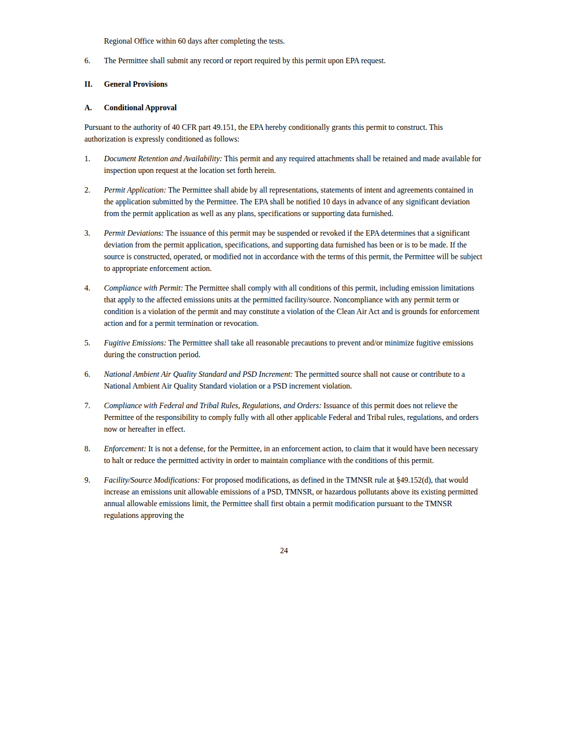Regional Office within 60 days after completing the tests.
6. The Permittee shall submit any record or report required by this permit upon EPA request.
II. General Provisions
A. Conditional Approval
Pursuant to the authority of 40 CFR part 49.151, the EPA hereby conditionally grants this permit to construct. This authorization is expressly conditioned as follows:
1. Document Retention and Availability: This permit and any required attachments shall be retained and made available for inspection upon request at the location set forth herein.
2. Permit Application: The Permittee shall abide by all representations, statements of intent and agreements contained in the application submitted by the Permittee. The EPA shall be notified 10 days in advance of any significant deviation from the permit application as well as any plans, specifications or supporting data furnished.
3. Permit Deviations: The issuance of this permit may be suspended or revoked if the EPA determines that a significant deviation from the permit application, specifications, and supporting data furnished has been or is to be made. If the source is constructed, operated, or modified not in accordance with the terms of this permit, the Permittee will be subject to appropriate enforcement action.
4. Compliance with Permit: The Permittee shall comply with all conditions of this permit, including emission limitations that apply to the affected emissions units at the permitted facility/source. Noncompliance with any permit term or condition is a violation of the permit and may constitute a violation of the Clean Air Act and is grounds for enforcement action and for a permit termination or revocation.
5. Fugitive Emissions: The Permittee shall take all reasonable precautions to prevent and/or minimize fugitive emissions during the construction period.
6. National Ambient Air Quality Standard and PSD Increment: The permitted source shall not cause or contribute to a National Ambient Air Quality Standard violation or a PSD increment violation.
7. Compliance with Federal and Tribal Rules, Regulations, and Orders: Issuance of this permit does not relieve the Permittee of the responsibility to comply fully with all other applicable Federal and Tribal rules, regulations, and orders now or hereafter in effect.
8. Enforcement: It is not a defense, for the Permittee, in an enforcement action, to claim that it would have been necessary to halt or reduce the permitted activity in order to maintain compliance with the conditions of this permit.
9. Facility/Source Modifications: For proposed modifications, as defined in the TMNSR rule at §49.152(d), that would increase an emissions unit allowable emissions of a PSD, TMNSR, or hazardous pollutants above its existing permitted annual allowable emissions limit, the Permittee shall first obtain a permit modification pursuant to the TMNSR regulations approving the
24